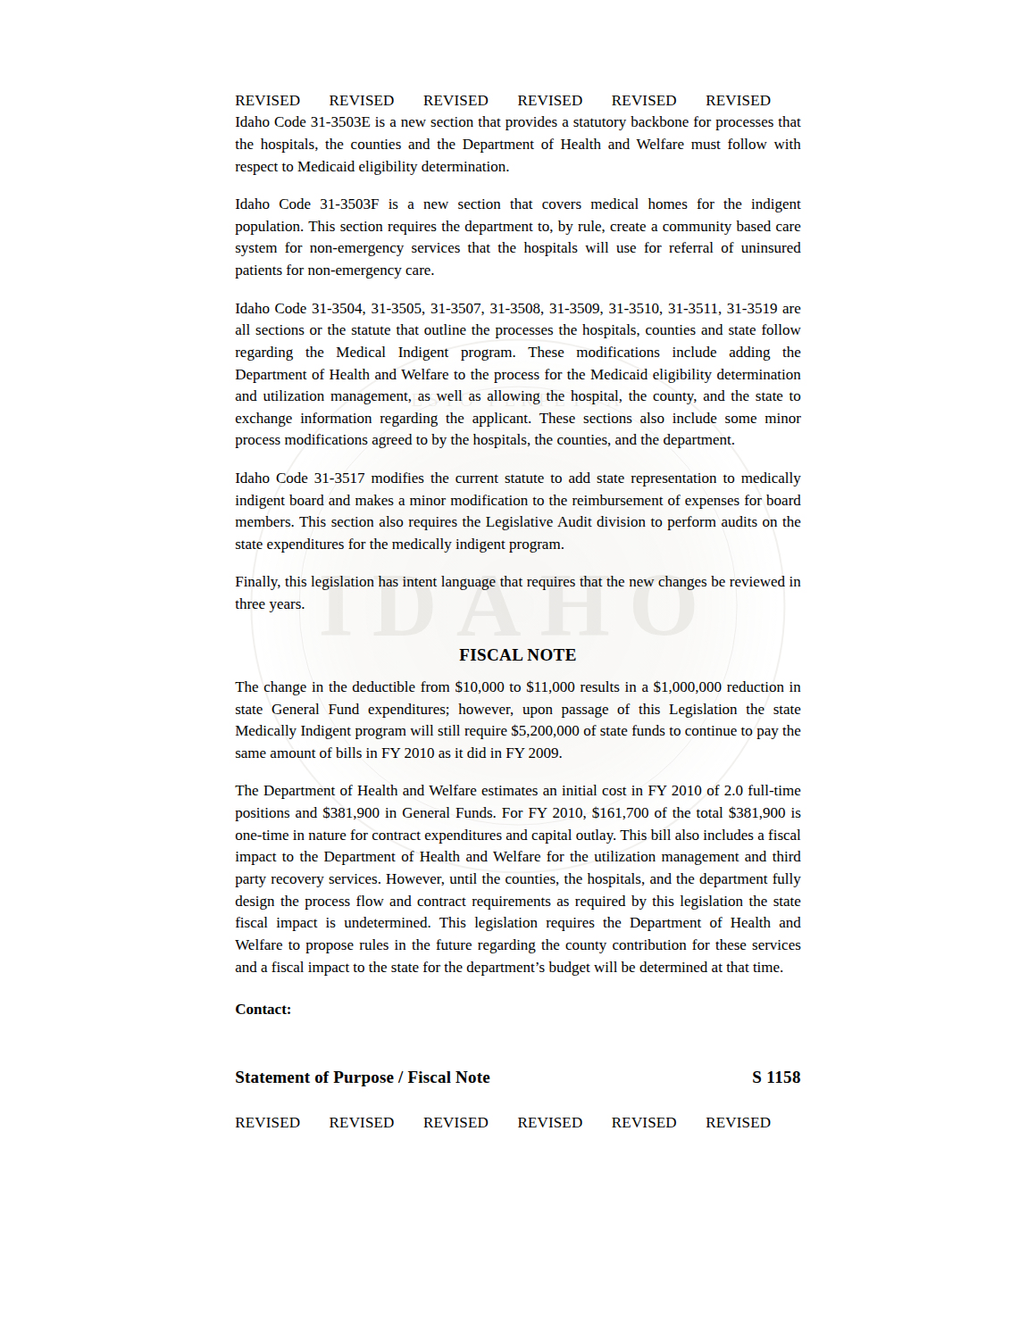ESTO PERPETUA
IDAHO
REVISED REVISED REVISED REVISED REVISED REVISED
Idaho Code 31-3503E is a new section that provides a statutory backbone for processes that the hospitals, the counties and the Department of Health and Welfare must follow with respect to Medicaid eligibility determination.
Idaho Code 31-3503F is a new section that covers medical homes for the indigent population. This section requires the department to, by rule, create a community based care system for non-emergency services that the hospitals will use for referral of uninsured patients for non-emergency care.
Idaho Code 31-3504, 31-3505, 31-3507, 31-3508, 31-3509, 31-3510, 31-3511, 31-3519 are all sections or the statute that outline the processes the hospitals, counties and state follow regarding the Medical Indigent program. These modifications include adding the Department of Health and Welfare to the process for the Medicaid eligibility determination and utilization management, as well as allowing the hospital, the county, and the state to exchange information regarding the applicant. These sections also include some minor process modifications agreed to by the hospitals, the counties, and the department.
Idaho Code 31-3517 modifies the current statute to add state representation to medically indigent board and makes a minor modification to the reimbursement of expenses for board members. This section also requires the Legislative Audit division to perform audits on the state expenditures for the medically indigent program.
Finally, this legislation has intent language that requires that the new changes be reviewed in three years.
FISCAL NOTE
The change in the deductible from $10,000 to $11,000 results in a $1,000,000 reduction in state General Fund expenditures; however, upon passage of this Legislation the state Medically Indigent program will still require $5,200,000 of state funds to continue to pay the same amount of bills in FY 2010 as it did in FY 2009.
The Department of Health and Welfare estimates an initial cost in FY 2010 of 2.0 full-time positions and $381,900 in General Funds. For FY 2010, $161,700 of the total $381,900 is one-time in nature for contract expenditures and capital outlay. This bill also includes a fiscal impact to the Department of Health and Welfare for the utilization management and third party recovery services. However, until the counties, the hospitals, and the department fully design the process flow and contract requirements as required by this legislation the state fiscal impact is undetermined. This legislation requires the Department of Health and Welfare to propose rules in the future regarding the county contribution for these services and a fiscal impact to the state for the department’s budget will be determined at that time.
Contact:
Statement of Purpose / Fiscal Note S 1158
REVISED REVISED REVISED REVISED REVISED REVISED